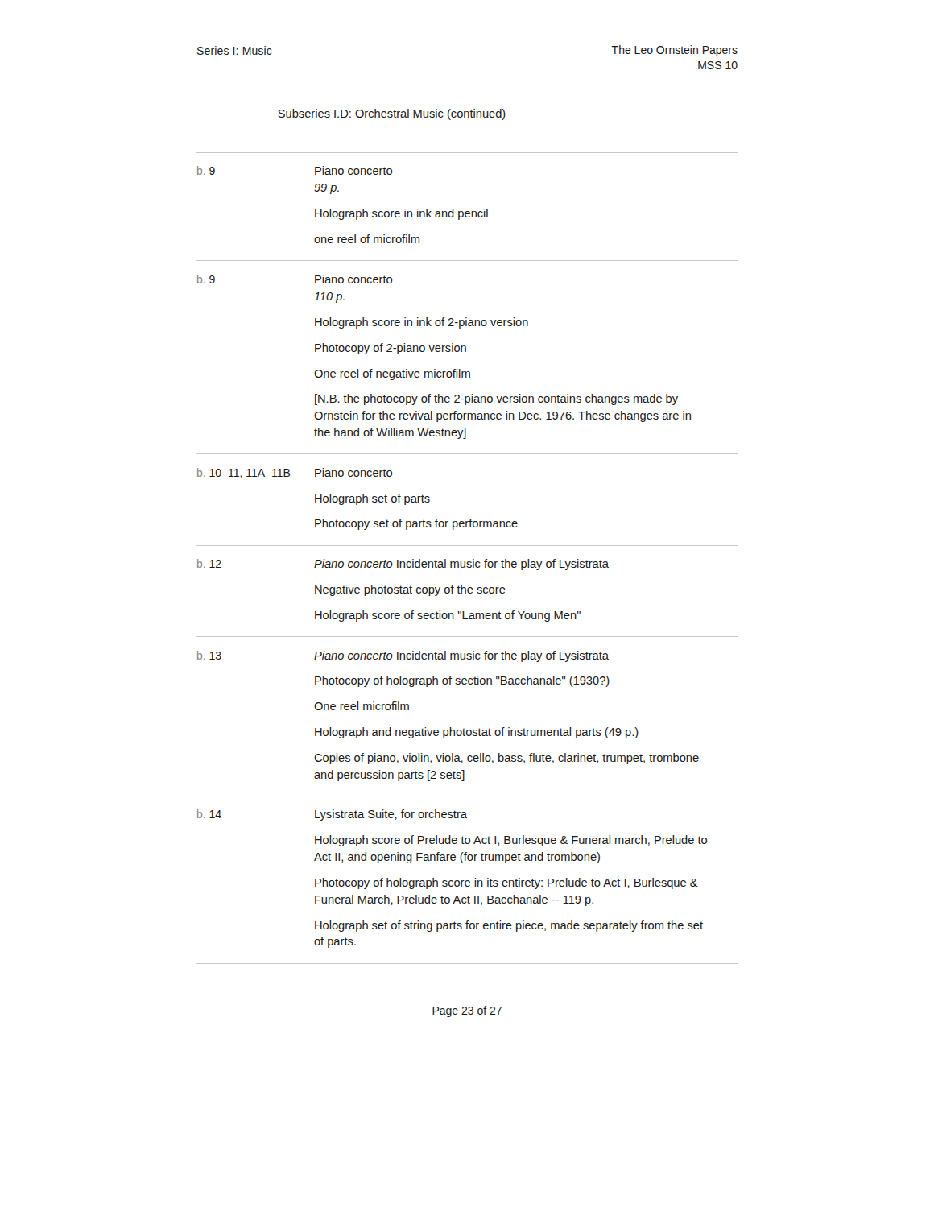Series I: Music
The Leo Ornstein Papers
MSS 10
Subseries I.D: Orchestral Music (continued)
| b. 9 | Piano concerto 99 p. Holograph score in ink and pencil one reel of microfilm |
| b. 9 | Piano concerto 110 p. Holograph score in ink of 2-piano version Photocopy of 2-piano version One reel of negative microfilm [N.B. the photocopy of the 2-piano version contains changes made by Ornstein for the revival performance in Dec. 1976. These changes are in the hand of William Westney] |
| b. 10–11, 11A–11B | Piano concerto Holograph set of parts Photocopy set of parts for performance |
| b. 12 | Piano concerto Incidental music for the play of Lysistrata Negative photostat copy of the score Holograph score of section "Lament of Young Men" |
| b. 13 | Piano concerto Incidental music for the play of Lysistrata Photocopy of holograph of section "Bacchanale" (1930?) One reel microfilm Holograph and negative photostat of instrumental parts (49 p.) Copies of piano, violin, viola, cello, bass, flute, clarinet, trumpet, trombone and percussion parts [2 sets] |
| b. 14 | Lysistrata Suite, for orchestra Holograph score of Prelude to Act I, Burlesque & Funeral march, Prelude to Act II, and opening Fanfare (for trumpet and trombone) Photocopy of holograph score in its entirety: Prelude to Act I, Burlesque & Funeral March, Prelude to Act II, Bacchanale -- 119 p. Holograph set of string parts for entire piece, made separately from the set of parts. |
Page 23 of 27